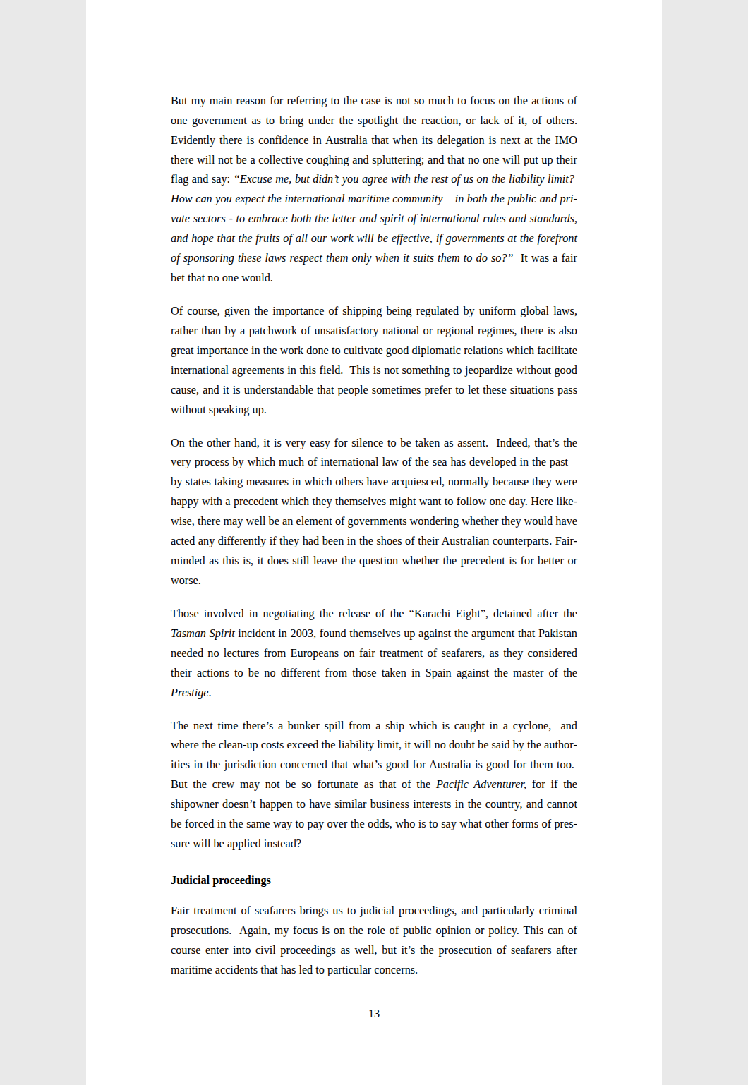But my main reason for referring to the case is not so much to focus on the actions of one government as to bring under the spotlight the reaction, or lack of it, of others. Evidently there is confidence in Australia that when its delegation is next at the IMO there will not be a collective coughing and spluttering; and that no one will put up their flag and say: “Excuse me, but didn’t you agree with the rest of us on the liability limit? How can you expect the international maritime community – in both the public and private sectors - to embrace both the letter and spirit of international rules and standards, and hope that the fruits of all our work will be effective, if governments at the forefront of sponsoring these laws respect them only when it suits them to do so?” It was a fair bet that no one would.
Of course, given the importance of shipping being regulated by uniform global laws, rather than by a patchwork of unsatisfactory national or regional regimes, there is also great importance in the work done to cultivate good diplomatic relations which facilitate international agreements in this field. This is not something to jeopardize without good cause, and it is understandable that people sometimes prefer to let these situations pass without speaking up.
On the other hand, it is very easy for silence to be taken as assent. Indeed, that’s the very process by which much of international law of the sea has developed in the past – by states taking measures in which others have acquiesced, normally because they were happy with a precedent which they themselves might want to follow one day. Here likewise, there may well be an element of governments wondering whether they would have acted any differently if they had been in the shoes of their Australian counterparts. Fair-minded as this is, it does still leave the question whether the precedent is for better or worse.
Those involved in negotiating the release of the “Karachi Eight”, detained after the Tasman Spirit incident in 2003, found themselves up against the argument that Pakistan needed no lectures from Europeans on fair treatment of seafarers, as they considered their actions to be no different from those taken in Spain against the master of the Prestige.
The next time there’s a bunker spill from a ship which is caught in a cyclone, and where the clean-up costs exceed the liability limit, it will no doubt be said by the authorities in the jurisdiction concerned that what’s good for Australia is good for them too. But the crew may not be so fortunate as that of the Pacific Adventurer, for if the shipowner doesn’t happen to have similar business interests in the country, and cannot be forced in the same way to pay over the odds, who is to say what other forms of pressure will be applied instead?
Judicial proceedings
Fair treatment of seafarers brings us to judicial proceedings, and particularly criminal prosecutions. Again, my focus is on the role of public opinion or policy. This can of course enter into civil proceedings as well, but it’s the prosecution of seafarers after maritime accidents that has led to particular concerns.
13